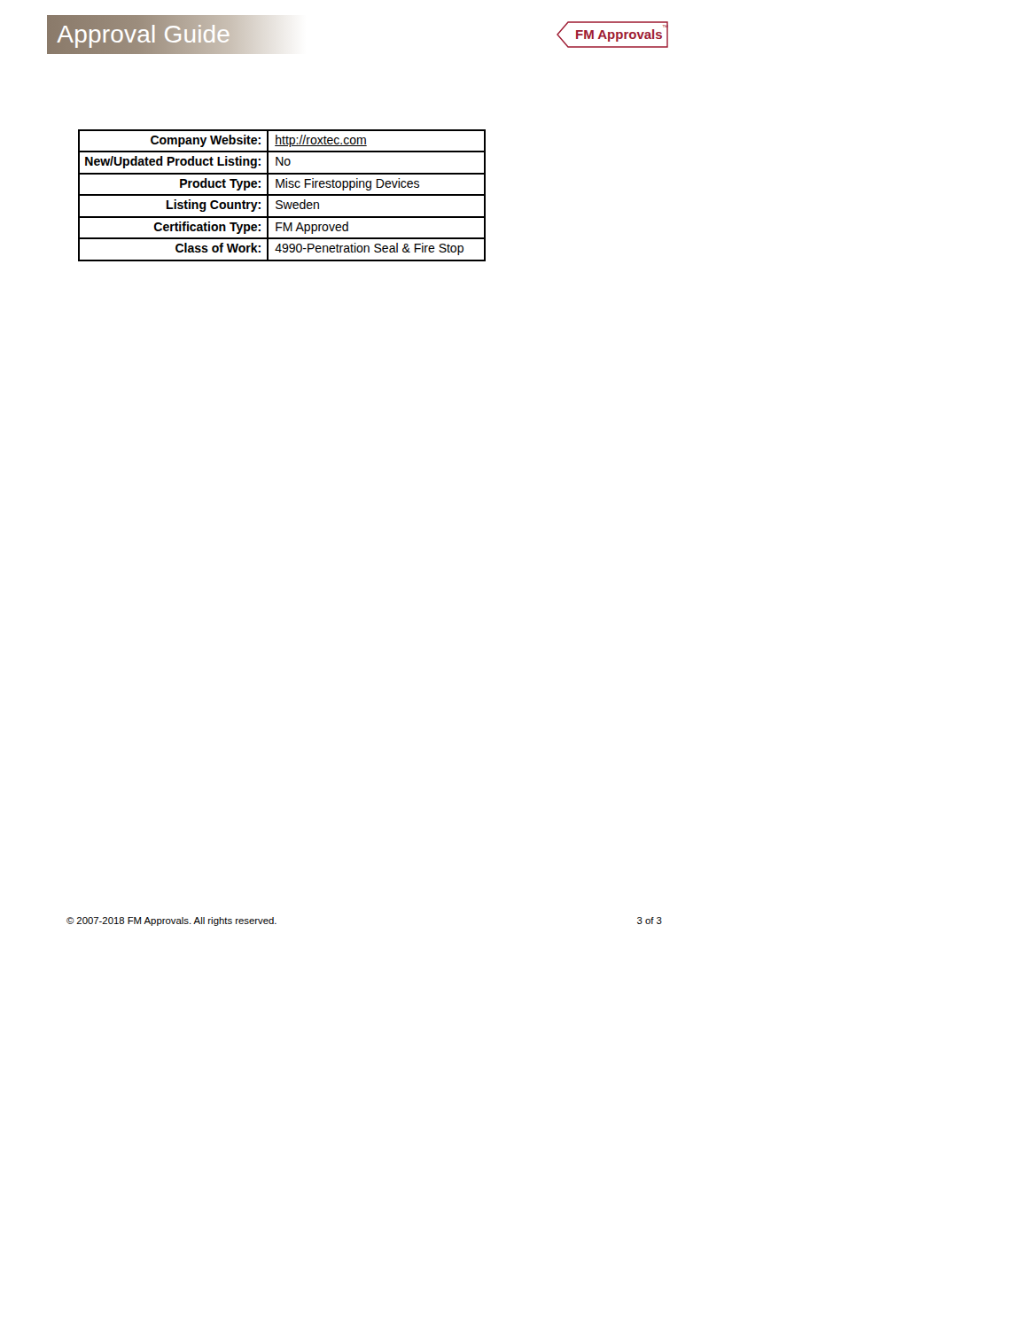Approval Guide
FM Approvals ™
| Company Website: | http://roxtec.com |
| New/Updated Product Listing: | No |
| Product Type: | Misc Firestopping Devices |
| Listing Country: | Sweden |
| Certification Type: | FM Approved |
| Class of Work: | 4990-Penetration Seal & Fire Stop |
© 2007-2018 FM Approvals. All rights reserved. 3 of 3